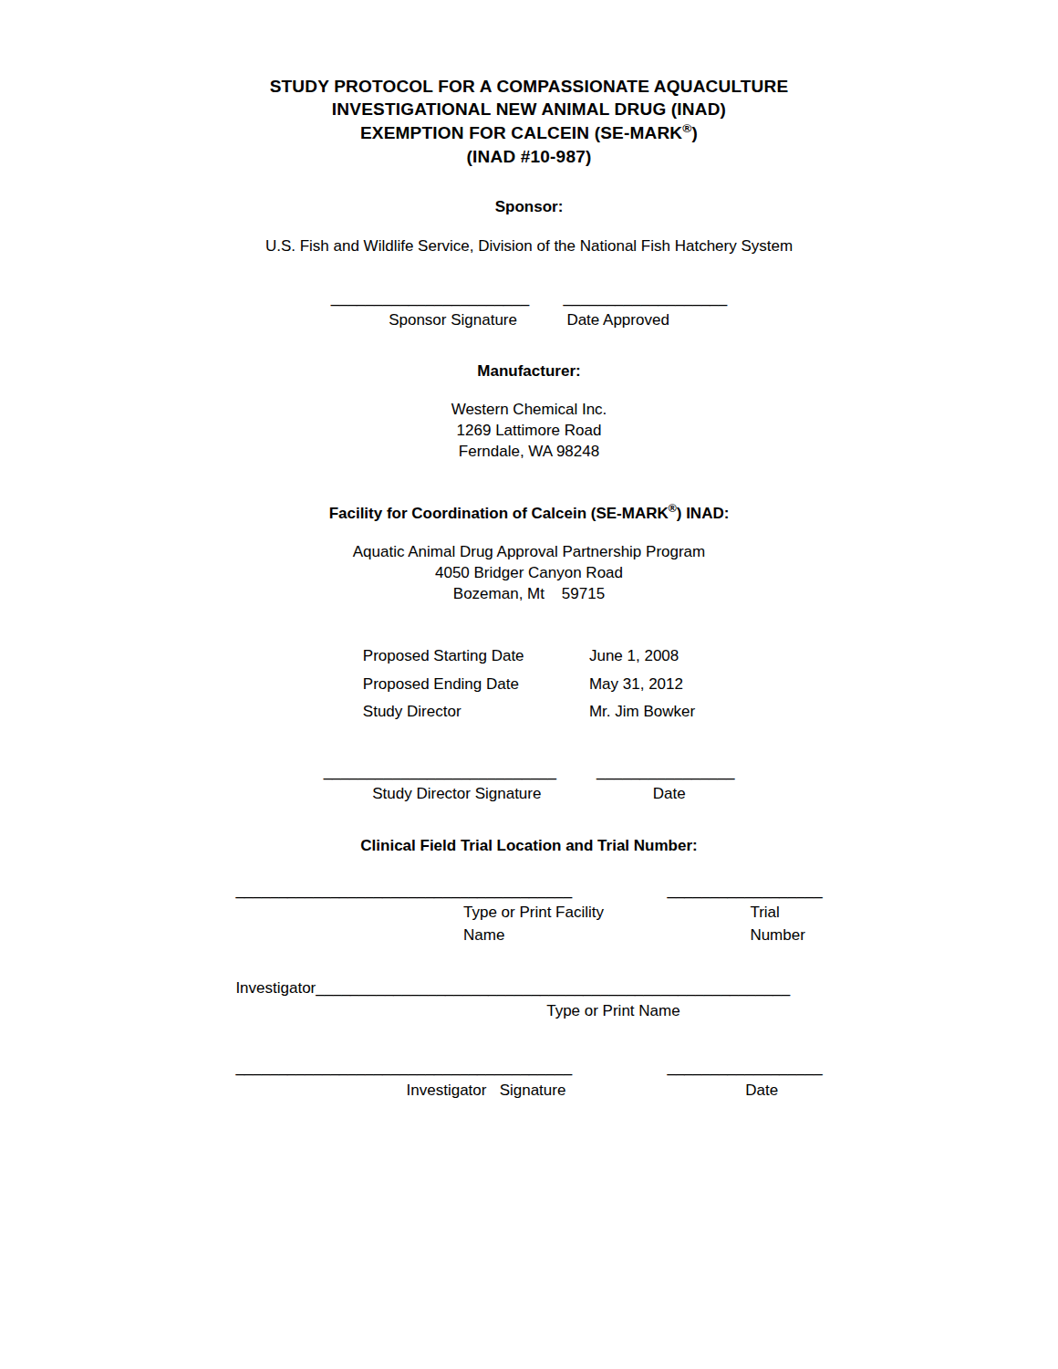STUDY PROTOCOL FOR A COMPASSIONATE AQUACULTURE
INVESTIGATIONAL NEW ANIMAL DRUG (INAD)
EXEMPTION FOR CALCEIN (SE-MARK®)
(INAD #10-987)
Sponsor:
U.S. Fish and Wildlife Service, Division of the National Fish Hatchery System
_______________________ ___________________
Sponsor Signature Date Approved
Manufacturer:
Western Chemical Inc.
1269 Lattimore Road
Ferndale, WA 98248
Facility for Coordination of Calcein (SE-MARK®) INAD:
Aquatic Animal Drug Approval Partnership Program
4050 Bridger Canyon Road
Bozeman, Mt 59715
| Proposed Starting Date | June 1, 2008 |
| Proposed Ending Date | May 31, 2012 |
| Study Director | Mr. Jim Bowker |
___________________________ ________________
Study Director Signature Date
Clinical Field Trial Location and Trial Number:
_______________________________________ __________________
Type or Print Facility Name Trial Number
Investigator_______________________________________________________
Type or Print Name
_______________________________________ __________________
Investigator Signature Date